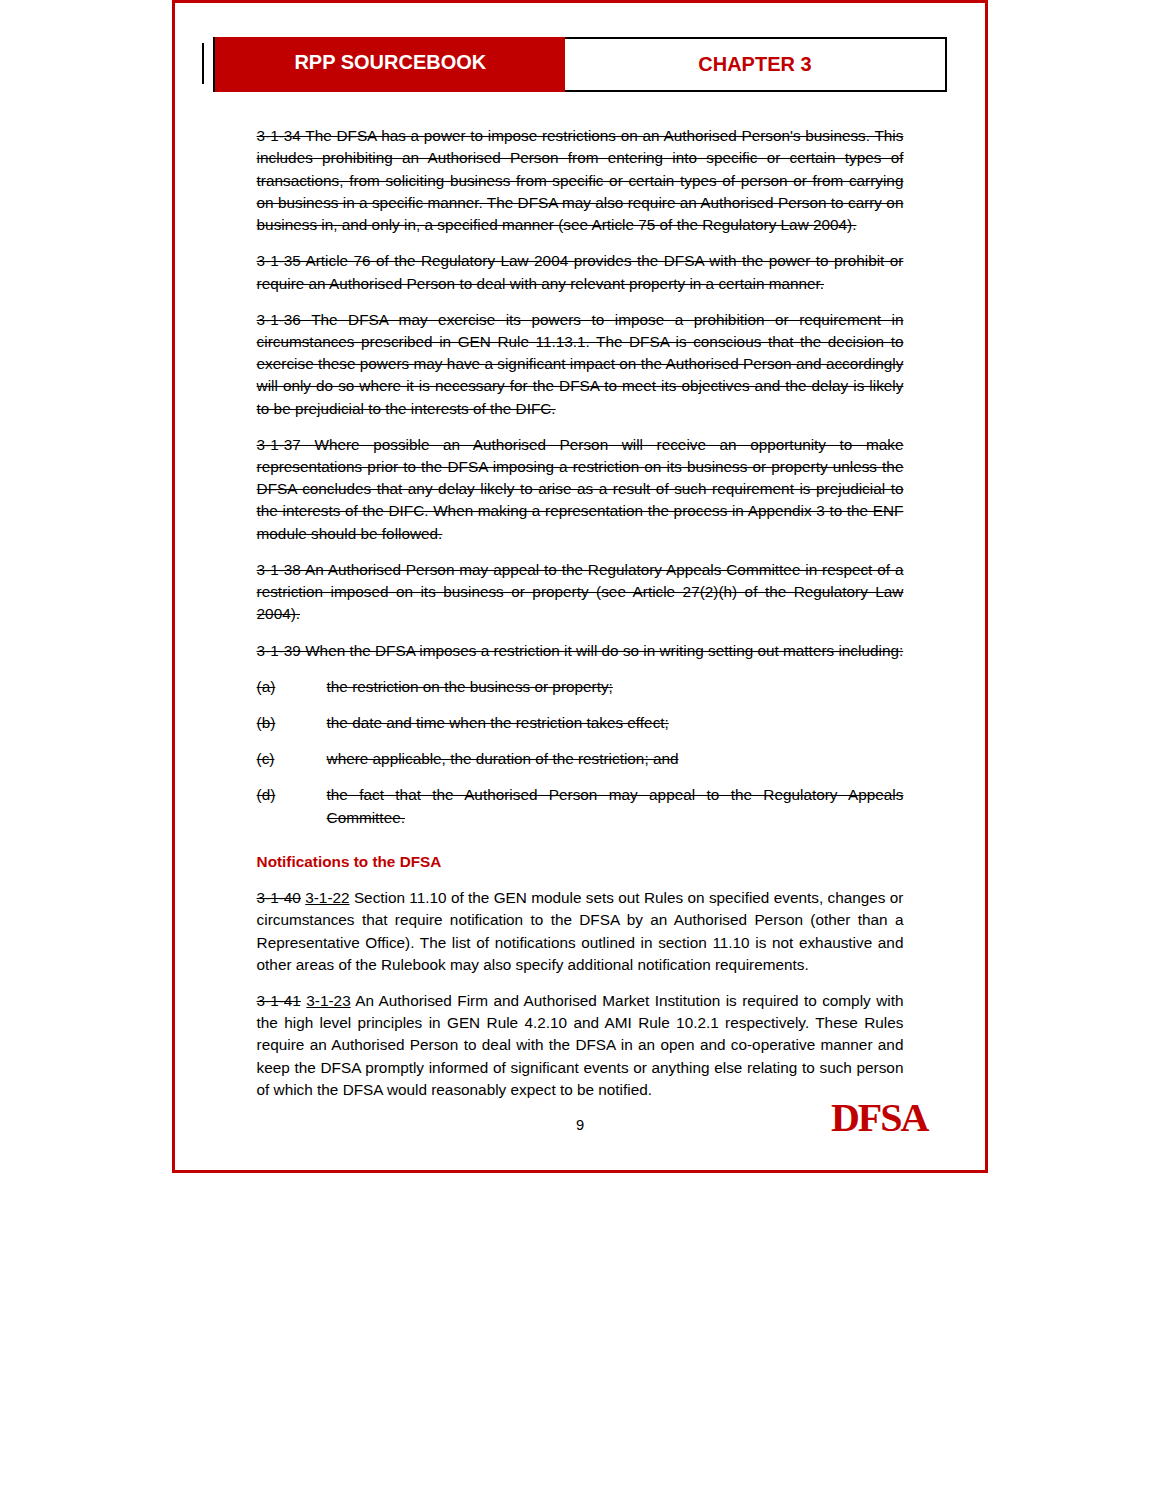RPP SOURCEBOOK
CHAPTER 3
3-1-34 The DFSA has a power to impose restrictions on an Authorised Person's business. This includes prohibiting an Authorised Person from entering into specific or certain types of transactions, from soliciting business from specific or certain types of person or from carrying on business in a specific manner. The DFSA may also require an Authorised Person to carry on business in, and only in, a specified manner (see Article 75 of the Regulatory Law 2004).
3-1-35 Article 76 of the Regulatory Law 2004 provides the DFSA with the power to prohibit or require an Authorised Person to deal with any relevant property in a certain manner.
3-1-36 The DFSA may exercise its powers to impose a prohibition or requirement in circumstances prescribed in GEN Rule 11.13.1. The DFSA is conscious that the decision to exercise these powers may have a significant impact on the Authorised Person and accordingly will only do so where it is necessary for the DFSA to meet its objectives and the delay is likely to be prejudicial to the interests of the DIFC.
3-1-37 Where possible an Authorised Person will receive an opportunity to make representations prior to the DFSA imposing a restriction on its business or property unless the DFSA concludes that any delay likely to arise as a result of such requirement is prejudicial to the interests of the DIFC. When making a representation the process in Appendix 3 to the ENF module should be followed.
3-1-38 An Authorised Person may appeal to the Regulatory Appeals Committee in respect of a restriction imposed on its business or property (see Article 27(2)(h) of the Regulatory Law 2004).
3-1-39 When the DFSA imposes a restriction it will do so in writing setting out matters including:
(a)
the restriction on the business or property;
(b)
the date and time when the restriction takes effect;
(c)
where applicable, the duration of the restriction; and
(d)
the fact that the Authorised Person may appeal to the Regulatory Appeals Committee.
Notifications to the DFSA
3-1-40 3-1-22 Section 11.10 of the GEN module sets out Rules on specified events, changes or circumstances that require notification to the DFSA by an Authorised Person (other than a Representative Office). The list of notifications outlined in section 11.10 is not exhaustive and other areas of the Rulebook may also specify additional notification requirements.
3-1-41 3-1-23 An Authorised Firm and Authorised Market Institution is required to comply with the high level principles in GEN Rule 4.2.10 and AMI Rule 10.2.1 respectively. These Rules require an Authorised Person to deal with the DFSA in an open and co-operative manner and keep the DFSA promptly informed of significant events or anything else relating to such person of which the DFSA would reasonably expect to be notified.
9
DFSA